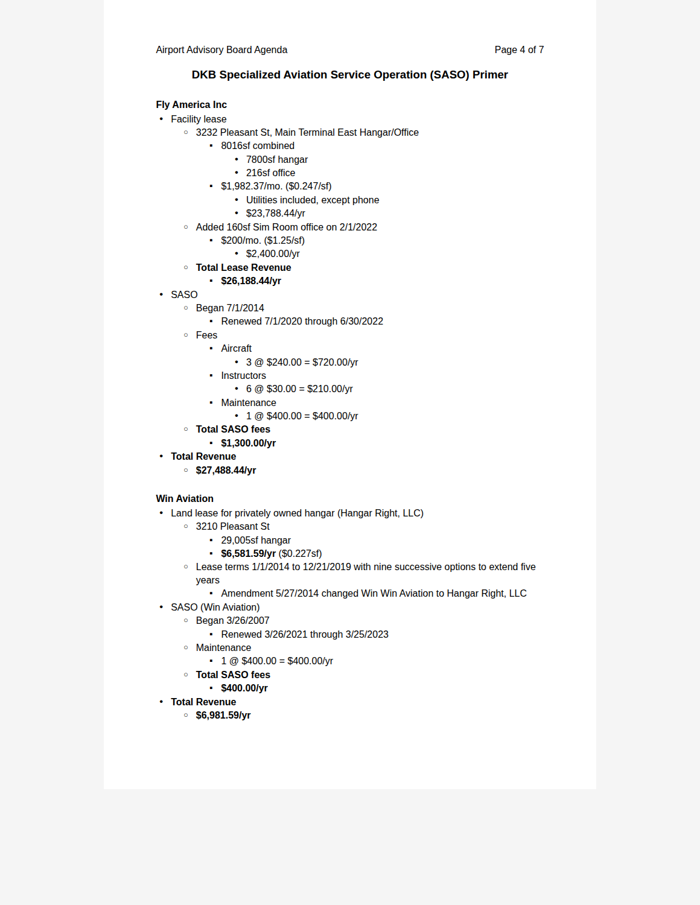Airport Advisory Board Agenda Page 4 of 7
DKB Specialized Aviation Service Operation (SASO) Primer
Fly America Inc
Facility lease
3232 Pleasant St, Main Terminal East Hangar/Office
8016sf combined
7800sf hangar
216sf office
$1,982.37/mo. ($0.247/sf)
Utilities included, except phone
$23,788.44/yr
Added 160sf Sim Room office on 2/1/2022
$200/mo. ($1.25/sf)
$2,400.00/yr
Total Lease Revenue
$26,188.44/yr
SASO
Began 7/1/2014
Renewed 7/1/2020 through 6/30/2022
Fees
Aircraft
3 @ $240.00 = $720.00/yr
Instructors
6 @ $30.00 = $210.00/yr
Maintenance
1 @ $400.00 = $400.00/yr
Total SASO fees
$1,300.00/yr
Total Revenue
$27,488.44/yr
Win Aviation
Land lease for privately owned hangar (Hangar Right, LLC)
3210 Pleasant St
29,005sf hangar
$6,581.59/yr ($0.227sf)
Lease terms 1/1/2014 to 12/21/2019 with nine successive options to extend five years
Amendment 5/27/2014 changed Win Win Aviation to Hangar Right, LLC
SASO (Win Aviation)
Began 3/26/2007
Renewed 3/26/2021 through 3/25/2023
Maintenance
1 @ $400.00 = $400.00/yr
Total SASO fees
$400.00/yr
Total Revenue
$6,981.59/yr